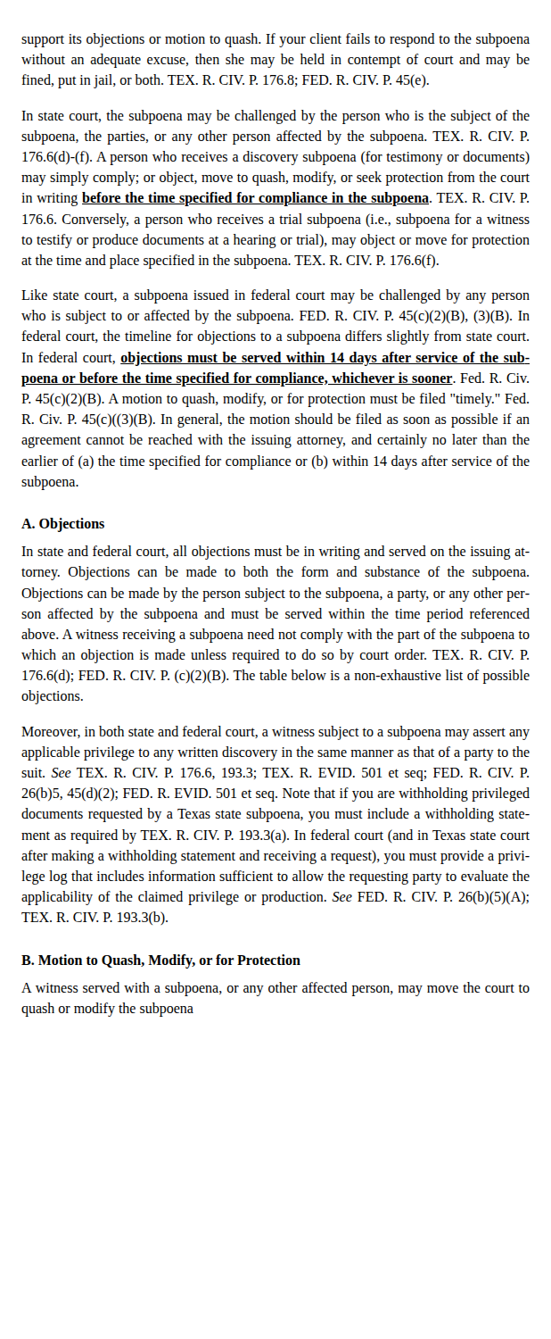support its objections or motion to quash. If your client fails to respond to the subpoena without an adequate excuse, then she may be held in contempt of court and may be fined, put in jail, or both. TEX. R. CIV. P. 176.8; FED. R. CIV. P. 45(e).
In state court, the subpoena may be challenged by the person who is the subject of the subpoena, the parties, or any other person affected by the subpoena. TEX. R. CIV. P. 176.6(d)-(f). A person who receives a discovery subpoena (for testimony or documents) may simply comply; or object, move to quash, modify, or seek protection from the court in writing before the time specified for compliance in the subpoena. TEX. R. CIV. P. 176.6. Conversely, a person who receives a trial subpoena (i.e., subpoena for a witness to testify or produce documents at a hearing or trial), may object or move for protection at the time and place specified in the subpoena. TEX. R. CIV. P. 176.6(f).
Like state court, a subpoena issued in federal court may be challenged by any person who is subject to or affected by the subpoena. FED. R. CIV. P. 45(c)(2)(B), (3)(B). In federal court, the timeline for objections to a subpoena differs slightly from state court. In federal court, objections must be served within 14 days after service of the subpoena or before the time specified for compliance, whichever is sooner. Fed. R. Civ. P. 45(c)(2)(B). A motion to quash, modify, or for protection must be filed "timely." Fed. R. Civ. P. 45(c)((3)(B). In general, the motion should be filed as soon as possible if an agreement cannot be reached with the issuing attorney, and certainly no later than the earlier of (a) the time specified for compliance or (b) within 14 days after service of the subpoena.
A. Objections
In state and federal court, all objections must be in writing and served on the issuing attorney. Objections can be made to both the form and substance of the subpoena. Objections can be made by the person subject to the subpoena, a party, or any other person affected by the subpoena and must be served within the time period referenced above. A witness receiving a subpoena need not comply with the part of the subpoena to which an objection is made unless required to do so by court order. TEX. R. CIV. P. 176.6(d); FED. R. CIV. P. (c)(2)(B). The table below is a non-exhaustive list of possible objections.
Moreover, in both state and federal court, a witness subject to a subpoena may assert any applicable privilege to any written discovery in the same manner as that of a party to the suit. See TEX. R. CIV. P. 176.6, 193.3; TEX. R. EVID. 501 et seq; FED. R. CIV. P. 26(b)5, 45(d)(2); FED. R. EVID. 501 et seq. Note that if you are withholding privileged documents requested by a Texas state subpoena, you must include a withholding statement as required by TEX. R. CIV. P. 193.3(a). In federal court (and in Texas state court after making a withholding statement and receiving a request), you must provide a privilege log that includes information sufficient to allow the requesting party to evaluate the applicability of the claimed privilege or production. See FED. R. CIV. P. 26(b)(5)(A); TEX. R. CIV. P. 193.3(b).
B. Motion to Quash, Modify, or for Protection
A witness served with a subpoena, or any other affected person, may move the court to quash or modify the subpoena